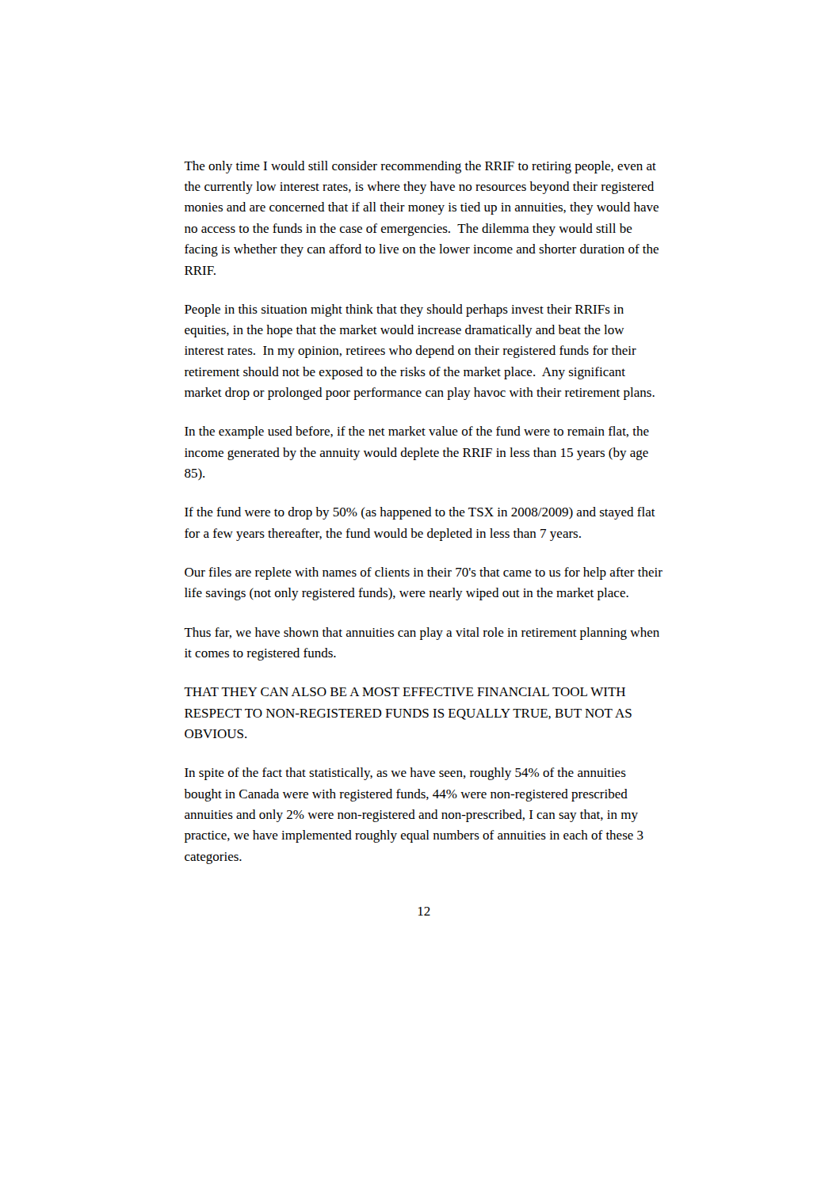The only time I would still consider recommending the RRIF to retiring people, even at the currently low interest rates, is where they have no resources beyond their registered monies and are concerned that if all their money is tied up in annuities, they would have no access to the funds in the case of emergencies. The dilemma they would still be facing is whether they can afford to live on the lower income and shorter duration of the RRIF.
People in this situation might think that they should perhaps invest their RRIFs in equities, in the hope that the market would increase dramatically and beat the low interest rates. In my opinion, retirees who depend on their registered funds for their retirement should not be exposed to the risks of the market place. Any significant market drop or prolonged poor performance can play havoc with their retirement plans.
In the example used before, if the net market value of the fund were to remain flat, the income generated by the annuity would deplete the RRIF in less than 15 years (by age 85).
If the fund were to drop by 50% (as happened to the TSX in 2008/2009) and stayed flat for a few years thereafter, the fund would be depleted in less than 7 years.
Our files are replete with names of clients in their 70's that came to us for help after their life savings (not only registered funds), were nearly wiped out in the market place.
Thus far, we have shown that annuities can play a vital role in retirement planning when it comes to registered funds.
That they can also be a most effective financial tool with respect to non-registered funds is equally true, but not as obvious.
In spite of the fact that statistically, as we have seen, roughly 54% of the annuities bought in Canada were with registered funds, 44% were non-registered prescribed annuities and only 2% were non-registered and non-prescribed, I can say that, in my practice, we have implemented roughly equal numbers of annuities in each of these 3 categories.
12